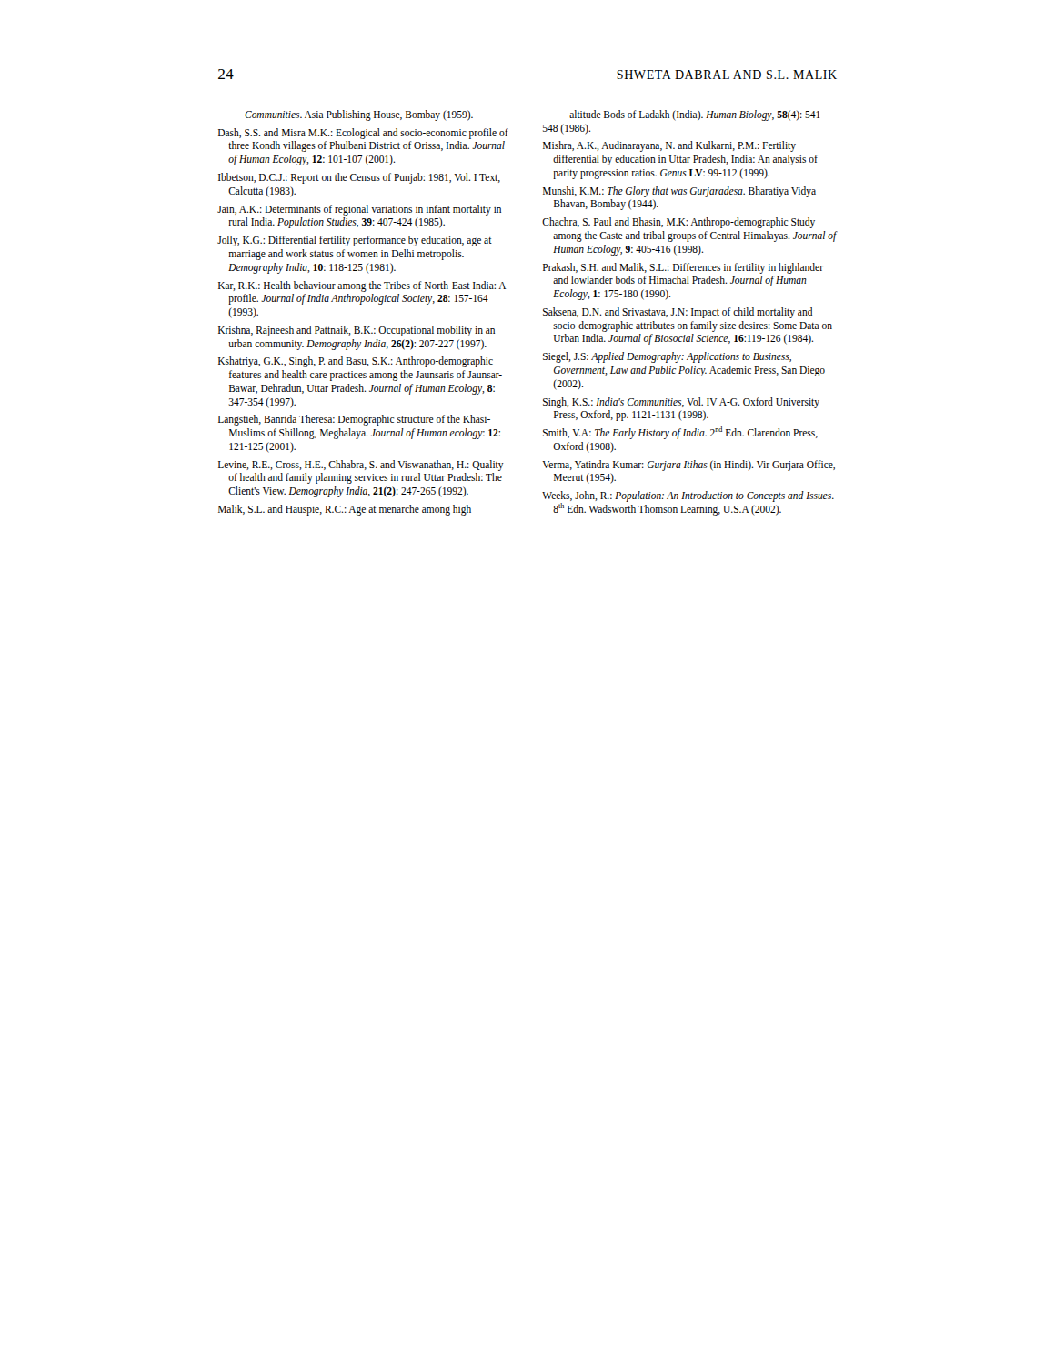24
SHWETA DABRAL AND S.L. MALIK
Communities. Asia Publishing House, Bombay (1959).
Dash, S.S. and Misra M.K.: Ecological and socio-economic profile of three Kondh villages of Phulbani District of Orissa, India. Journal of Human Ecology, 12: 101-107 (2001).
Ibbetson, D.C.J.: Report on the Census of Punjab: 1981, Vol. I Text, Calcutta (1983).
Jain, A.K.: Determinants of regional variations in infant mortality in rural India. Population Studies, 39: 407-424 (1985).
Jolly, K.G.: Differential fertility performance by education, age at marriage and work status of women in Delhi metropolis. Demography India, 10: 118-125 (1981).
Kar, R.K.: Health behaviour among the Tribes of North-East India: A profile. Journal of India Anthropological Society, 28: 157-164 (1993).
Krishna, Rajneesh and Pattnaik, B.K.: Occupational mobility in an urban community. Demography India, 26(2): 207-227 (1997).
Kshatriya, G.K., Singh, P. and Basu, S.K.: Anthropo-demographic features and health care practices among the Jaunsaris of Jaunsar-Bawar, Dehradun, Uttar Pradesh. Journal of Human Ecology, 8: 347-354 (1997).
Langstieh, Banrida Theresa: Demographic structure of the Khasi-Muslims of Shillong, Meghalaya. Journal of Human ecology: 12: 121-125 (2001).
Levine, R.E., Cross, H.E., Chhabra, S. and Viswanathan, H.: Quality of health and family planning services in rural Uttar Pradesh: The Client's View. Demography India, 21(2): 247-265 (1992).
Malik, S.L. and Hauspie, R.C.: Age at menarche among high
altitude Bods of Ladakh (India). Human Biology, 58(4): 541-548 (1986).
Mishra, A.K., Audinarayana, N. and Kulkarni, P.M.: Fertility differential by education in Uttar Pradesh, India: An analysis of parity progression ratios. Genus LV: 99-112 (1999).
Munshi, K.M.: The Glory that was Gurjaradesa. Bharatiya Vidya Bhavan, Bombay (1944).
Chachra, S. Paul and Bhasin, M.K: Anthropo-demographic Study among the Caste and tribal groups of Central Himalayas. Journal of Human Ecology, 9: 405-416 (1998).
Prakash, S.H. and Malik, S.L.: Differences in fertility in highlander and lowlander bods of Himachal Pradesh. Journal of Human Ecology, 1: 175-180 (1990).
Saksena, D.N. and Srivastava, J.N: Impact of child mortality and socio-demographic attributes on family size desires: Some Data on Urban India. Journal of Biosocial Science, 16:119-126 (1984).
Siegel, J.S: Applied Demography: Applications to Business, Government, Law and Public Policy. Academic Press, San Diego (2002).
Singh, K.S.: India's Communities, Vol. IV A-G. Oxford University Press, Oxford, pp. 1121-1131 (1998).
Smith, V.A: The Early History of India. 2nd Edn. Clarendon Press, Oxford (1908).
Verma, Yatindra Kumar: Gurjara Itihas (in Hindi). Vir Gurjara Office, Meerut (1954).
Weeks, John, R.: Population: An Introduction to Concepts and Issues. 8th Edn. Wadsworth Thomson Learning, U.S.A (2002).